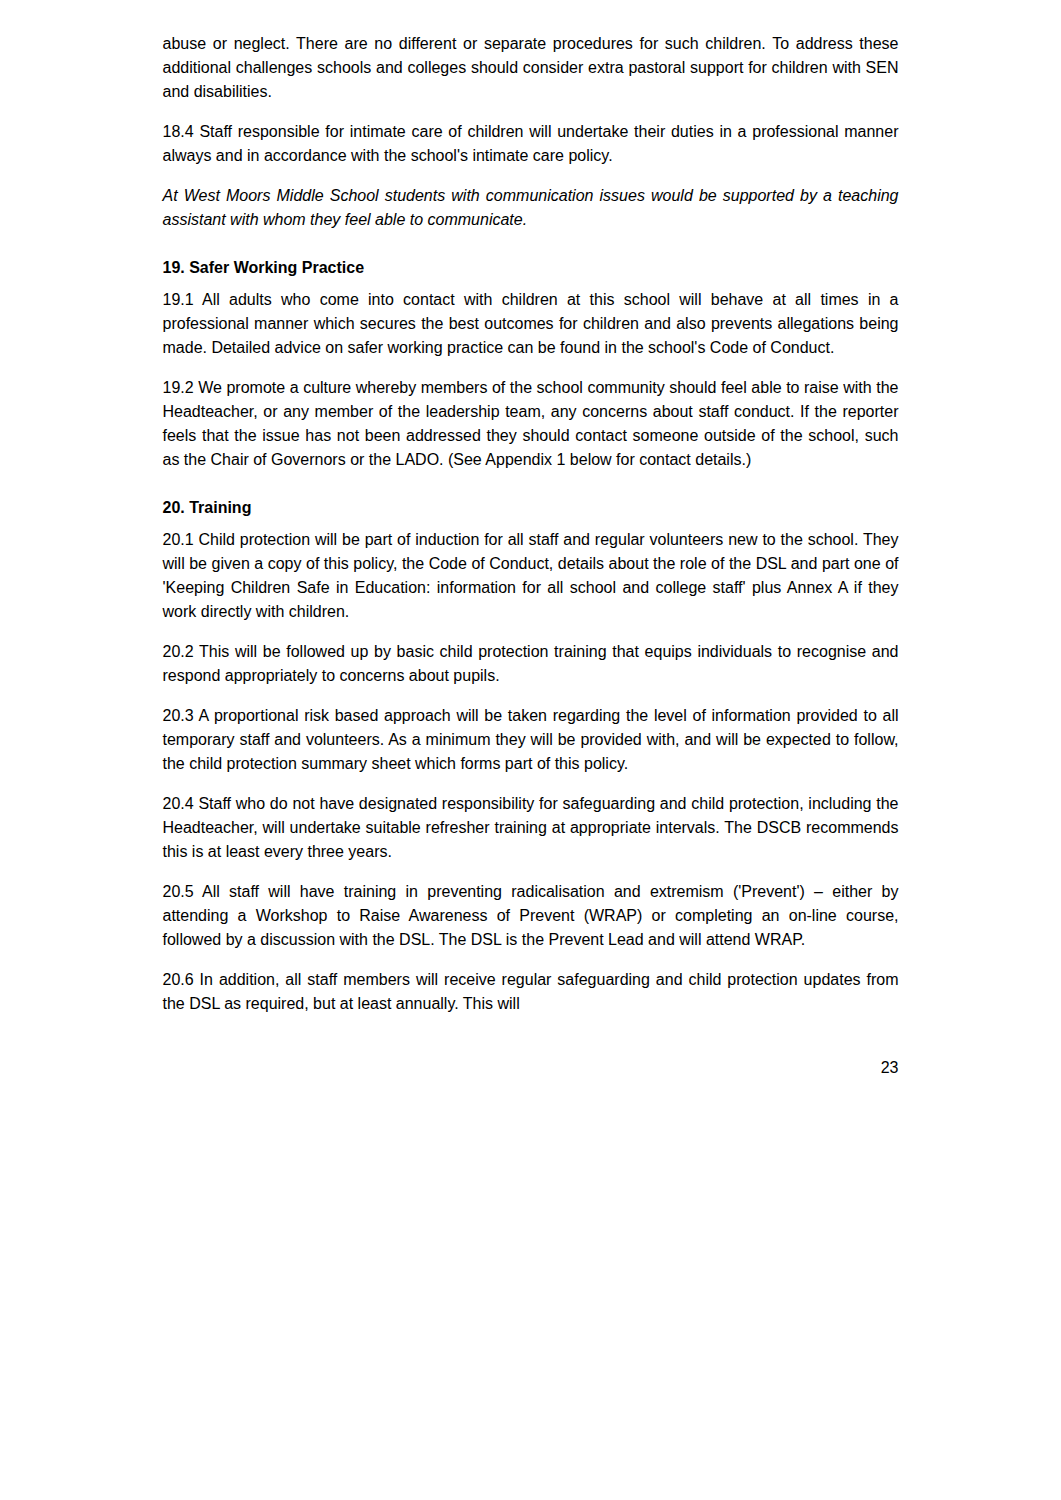abuse or neglect. There are no different or separate procedures for such children. To address these additional challenges schools and colleges should consider extra pastoral support for children with SEN and disabilities.
18.4 Staff responsible for intimate care of children will undertake their duties in a professional manner always and in accordance with the school's intimate care policy.
At West Moors Middle School students with communication issues would be supported by a teaching assistant with whom they feel able to communicate.
19. Safer Working Practice
19.1 All adults who come into contact with children at this school will behave at all times in a professional manner which secures the best outcomes for children and also prevents allegations being made. Detailed advice on safer working practice can be found in the school's Code of Conduct.
19.2 We promote a culture whereby members of the school community should feel able to raise with the Headteacher, or any member of the leadership team, any concerns about staff conduct. If the reporter feels that the issue has not been addressed they should contact someone outside of the school, such as the Chair of Governors or the LADO. (See Appendix 1 below for contact details.)
20. Training
20.1 Child protection will be part of induction for all staff and regular volunteers new to the school. They will be given a copy of this policy, the Code of Conduct, details about the role of the DSL and part one of 'Keeping Children Safe in Education: information for all school and college staff' plus Annex A if they work directly with children.
20.2 This will be followed up by basic child protection training that equips individuals to recognise and respond appropriately to concerns about pupils.
20.3 A proportional risk based approach will be taken regarding the level of information provided to all temporary staff and volunteers. As a minimum they will be provided with, and will be expected to follow, the child protection summary sheet which forms part of this policy.
20.4 Staff who do not have designated responsibility for safeguarding and child protection, including the Headteacher, will undertake suitable refresher training at appropriate intervals. The DSCB recommends this is at least every three years.
20.5 All staff will have training in preventing radicalisation and extremism ('Prevent') – either by attending a Workshop to Raise Awareness of Prevent (WRAP) or completing an on-line course, followed by a discussion with the DSL. The DSL is the Prevent Lead and will attend WRAP.
20.6 In addition, all staff members will receive regular safeguarding and child protection updates from the DSL as required, but at least annually. This will
23